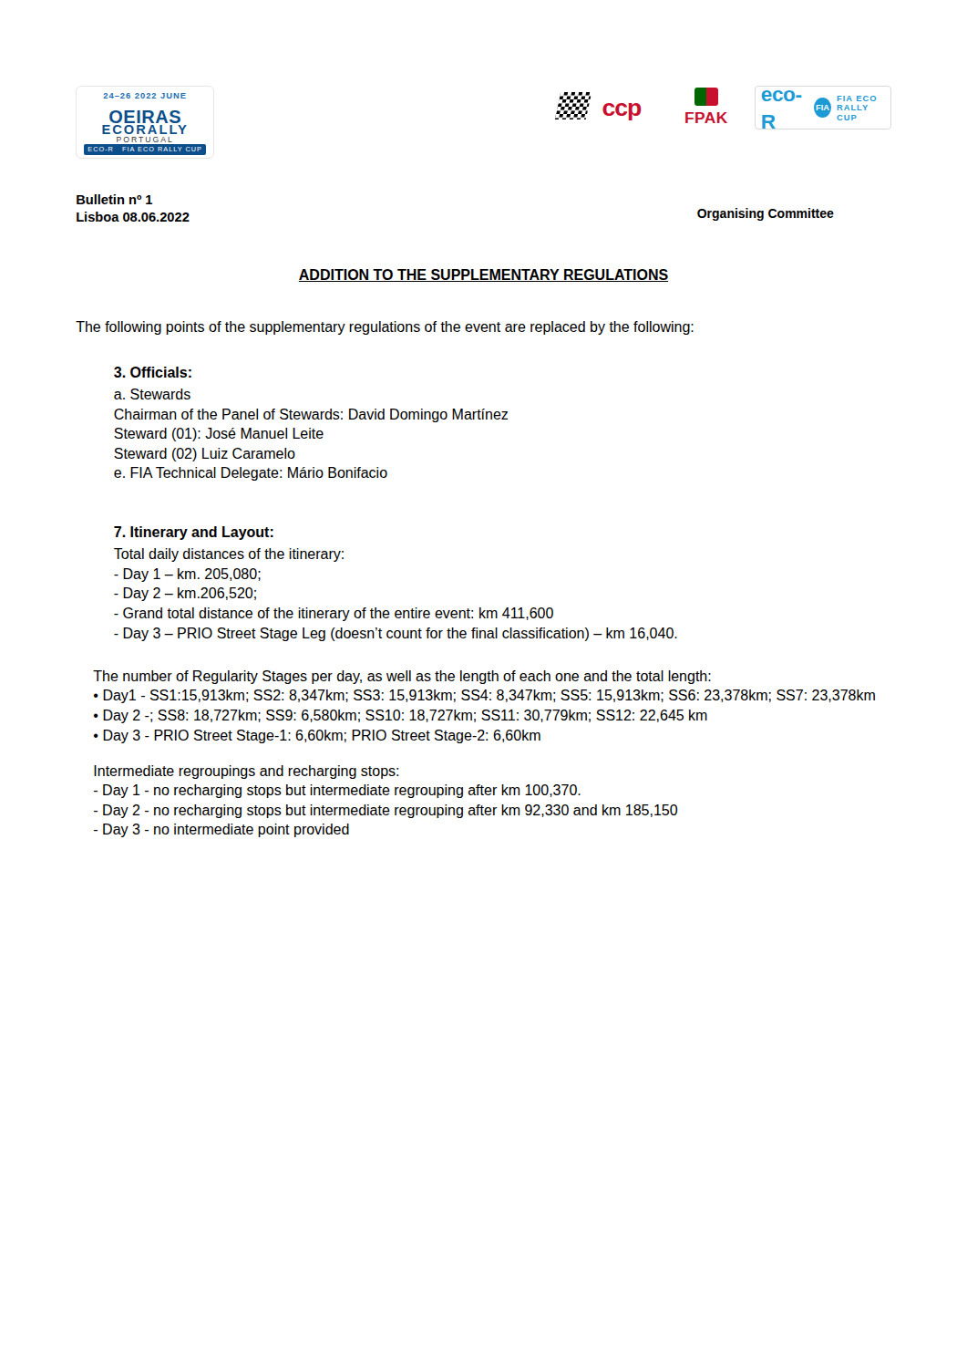24–26 2022 JUNE
OEIRAS
ECORALLY
PORTUGAL
ECO-R FIA ECO RALLY CUP
ccp
FPAK
eco-R FIA FIA ECO
RALLY CUP
Bulletin nº 1
Lisboa 08.06.2022
Organising Committee
ADDITION TO THE SUPPLEMENTARY REGULATIONS
The following points of the supplementary regulations of the event are replaced by the following:
3. Officials:
a. Stewards
Chairman of the Panel of Stewards: David Domingo Martínez
Steward (01): José Manuel Leite
Steward (02) Luiz Caramelo
e. FIA Technical Delegate: Mário Bonifacio
7. Itinerary and Layout:
Total daily distances of the itinerary:
- Day 1 – km. 205,080;
- Day 2 – km.206,520;
- Grand total distance of the itinerary of the entire event: km 411,600
- Day 3 – PRIO Street Stage Leg (doesn’t count for the final classification) – km 16,040.
The number of Regularity Stages per day, as well as the length of each one and the total length:
• Day1 - SS1:15,913km; SS2: 8,347km; SS3: 15,913km; SS4: 8,347km; SS5: 15,913km; SS6: 23,378km; SS7: 23,378km
• Day 2 -; SS8: 18,727km; SS9: 6,580km; SS10: 18,727km; SS11: 30,779km; SS12: 22,645 km
• Day 3 - PRIO Street Stage-1: 6,60km; PRIO Street Stage-2: 6,60km
Intermediate regroupings and recharging stops:
- Day 1 - no recharging stops but intermediate regrouping after km 100,370.
- Day 2 - no recharging stops but intermediate regrouping after km 92,330 and km 185,150
- Day 3 - no intermediate point provided